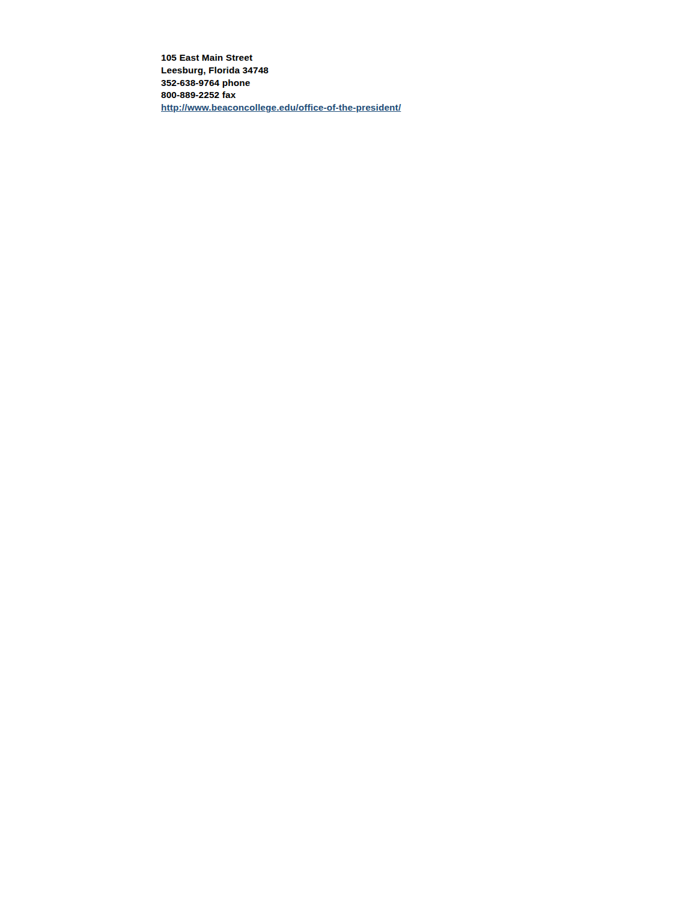105 East Main Street
Leesburg, Florida 34748
352-638-9764 phone
800-889-2252 fax
http://www.beaconcollege.edu/office-of-the-president/